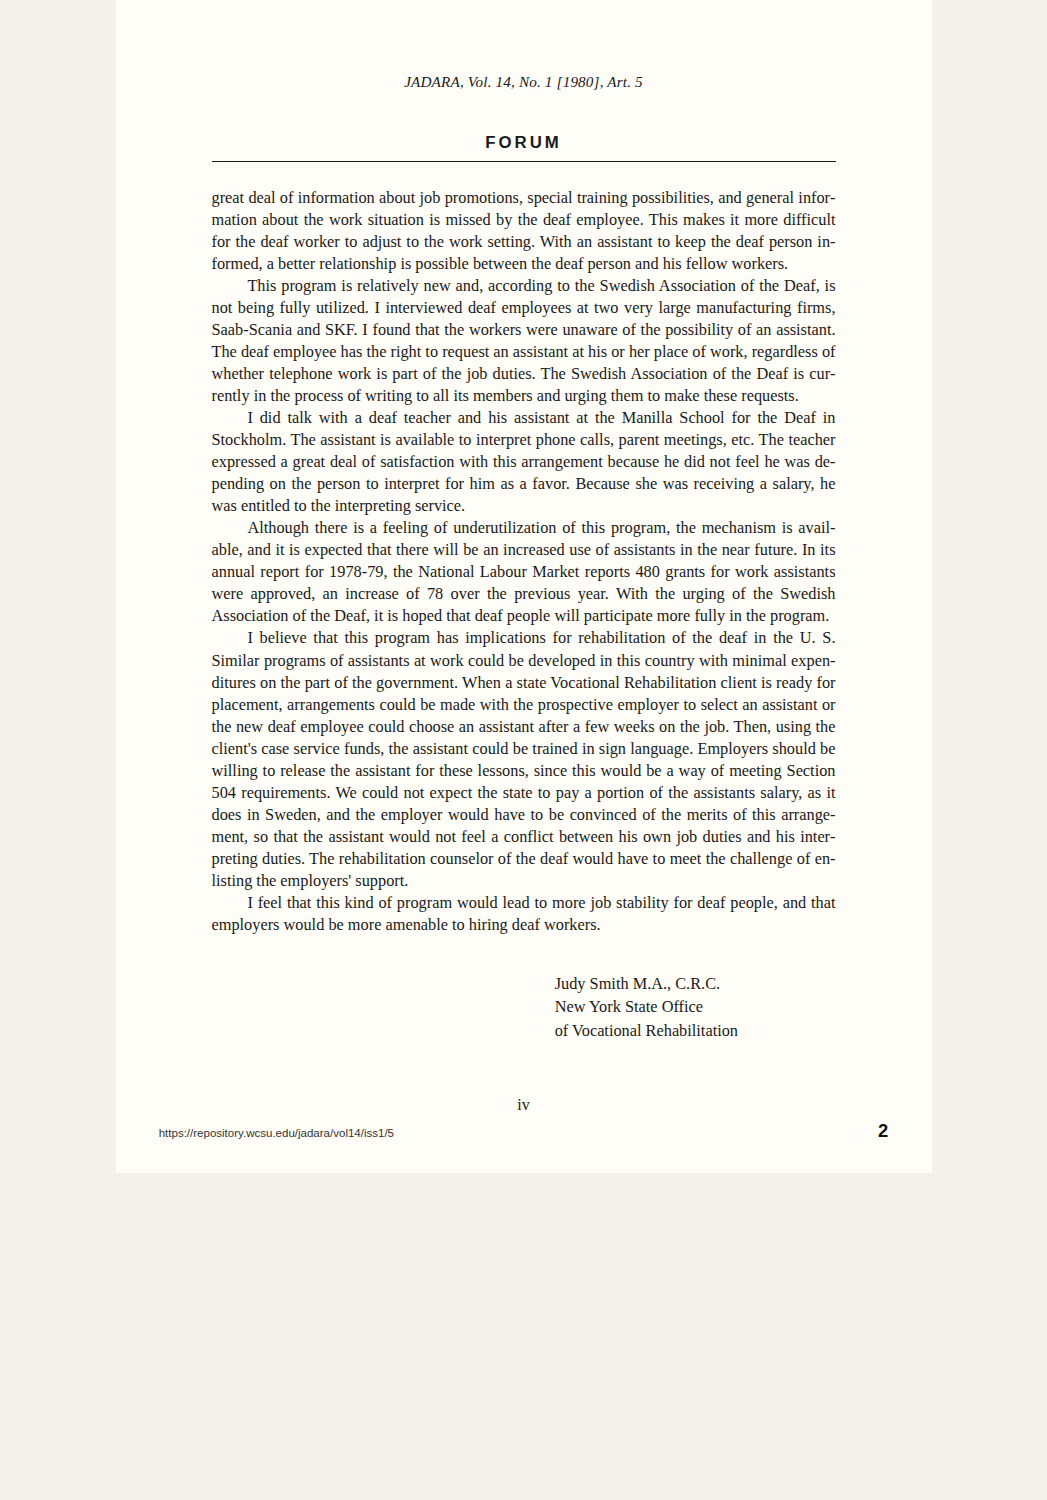JADARA, Vol. 14, No. 1 [1980], Art. 5
FORUM
great deal of information about job promotions, special training possibilities, and general information about the work situation is missed by the deaf employee. This makes it more difficult for the deaf worker to adjust to the work setting. With an assistant to keep the deaf person informed, a better relationship is possible between the deaf person and his fellow workers.
This program is relatively new and, according to the Swedish Association of the Deaf, is not being fully utilized. I interviewed deaf employees at two very large manufacturing firms, Saab-Scania and SKF. I found that the workers were unaware of the possibility of an assistant. The deaf employee has the right to request an assistant at his or her place of work, regardless of whether telephone work is part of the job duties. The Swedish Association of the Deaf is currently in the process of writing to all its members and urging them to make these requests.
I did talk with a deaf teacher and his assistant at the Manilla School for the Deaf in Stockholm. The assistant is available to interpret phone calls, parent meetings, etc. The teacher expressed a great deal of satisfaction with this arrangement because he did not feel he was depending on the person to interpret for him as a favor. Because she was receiving a salary, he was entitled to the interpreting service.
Although there is a feeling of underutilization of this program, the mechanism is available, and it is expected that there will be an increased use of assistants in the near future. In its annual report for 1978-79, the National Labour Market reports 480 grants for work assistants were approved, an increase of 78 over the previous year. With the urging of the Swedish Association of the Deaf, it is hoped that deaf people will participate more fully in the program.
I believe that this program has implications for rehabilitation of the deaf in the U. S. Similar programs of assistants at work could be developed in this country with minimal expenditures on the part of the government. When a state Vocational Rehabilitation client is ready for placement, arrangements could be made with the prospective employer to select an assistant or the new deaf employee could choose an assistant after a few weeks on the job. Then, using the client's case service funds, the assistant could be trained in sign language. Employers should be willing to release the assistant for these lessons, since this would be a way of meeting Section 504 requirements. We could not expect the state to pay a portion of the assistants salary, as it does in Sweden, and the employer would have to be convinced of the merits of this arrangement, so that the assistant would not feel a conflict between his own job duties and his interpreting duties. The rehabilitation counselor of the deaf would have to meet the challenge of enlisting the employers' support.
I feel that this kind of program would lead to more job stability for deaf people, and that employers would be more amenable to hiring deaf workers.
Judy Smith M.A., C.R.C.
New York State Office
of Vocational Rehabilitation
iv
https://repository.wcsu.edu/jadara/vol14/iss1/5 2